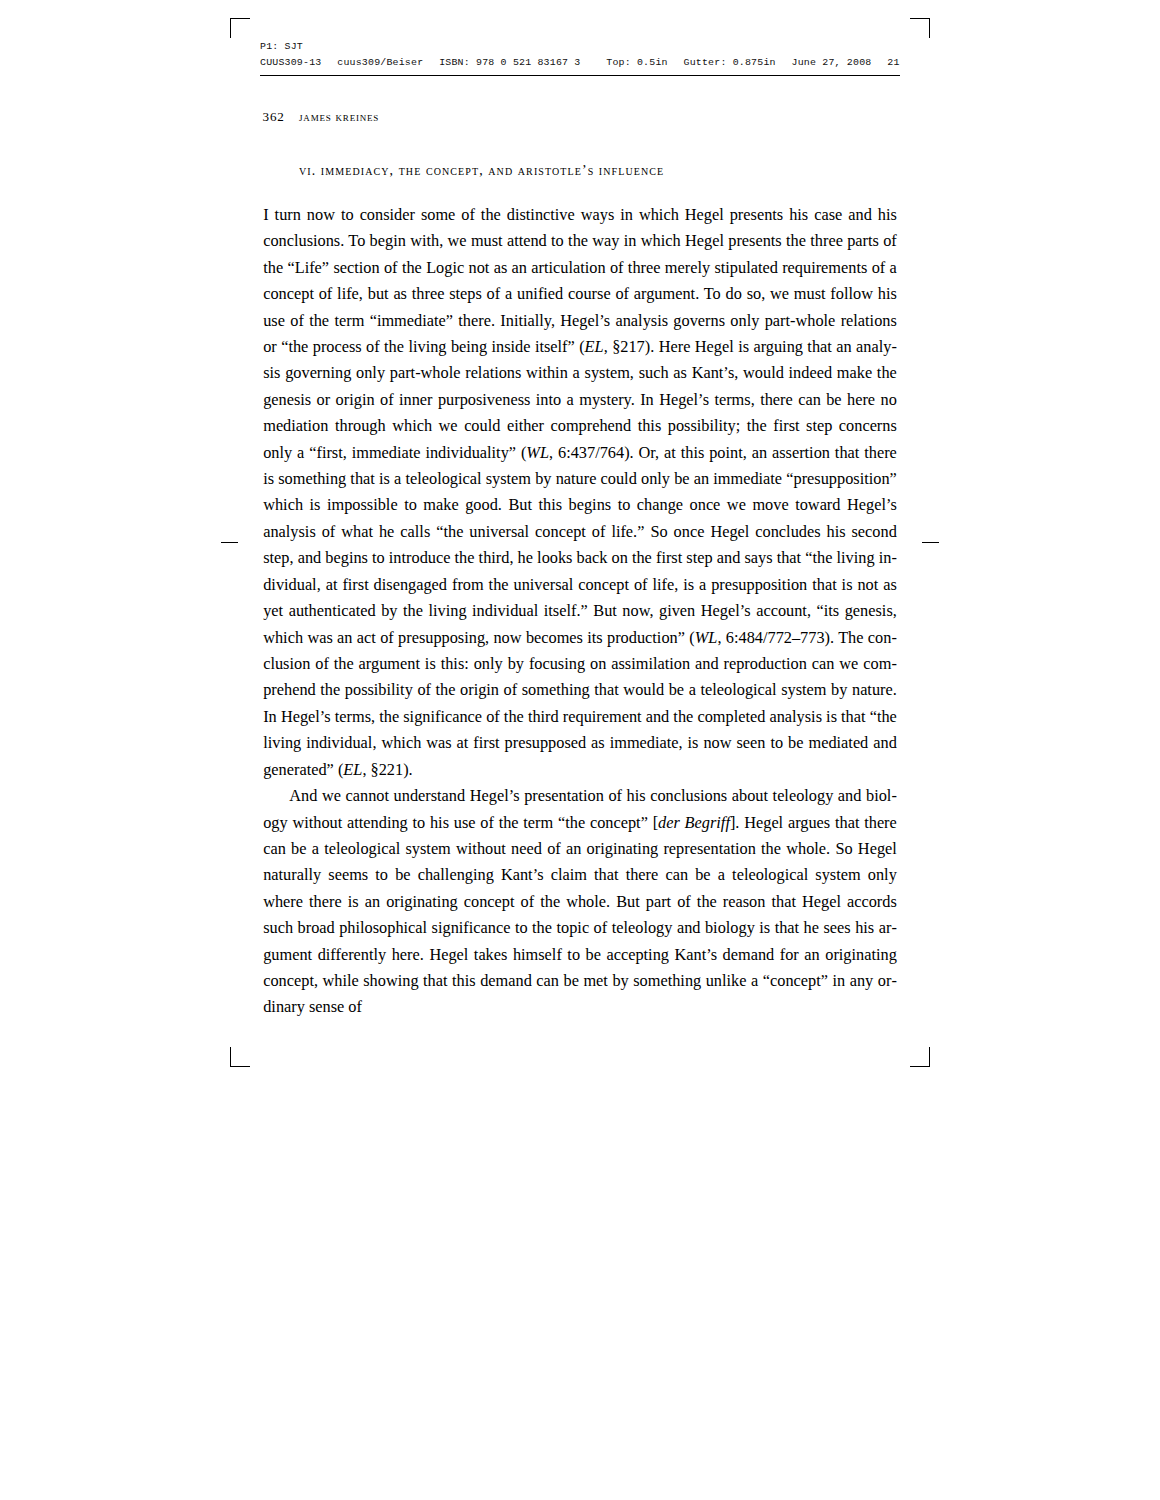P1: SJT CUUS309-13 cuus309/Beiser ISBN: 978 0 521 83167 3 Top: 0.5in Gutter: 0.875in June 27, 2008 21:44
362james kreines
vi. immediacy, the concept, and aristotle’s influence
I turn now to consider some of the distinctive ways in which Hegel presents his case and his conclusions. To begin with, we must attend to the way in which Hegel presents the three parts of the “Life” section of the Logic not as an articulation of three merely stipulated requirements of a concept of life, but as three steps of a unified course of argument. To do so, we must follow his use of the term “immediate” there. Initially, Hegel’s analysis governs only part-whole relations or “the process of the living being inside itself” (EL, §217). Here Hegel is arguing that an analysis governing only part-whole relations within a system, such as Kant’s, would indeed make the genesis or origin of inner purposiveness into a mystery. In Hegel’s terms, there can be here no mediation through which we could either comprehend this possibility; the first step concerns only a “first, immediate individuality” (WL, 6:437/764). Or, at this point, an assertion that there is something that is a teleological system by nature could only be an immediate “presupposition” which is impossible to make good. But this begins to change once we move toward Hegel’s analysis of what he calls “the universal concept of life.” So once Hegel concludes his second step, and begins to introduce the third, he looks back on the first step and says that “the living individual, at first disengaged from the universal concept of life, is a presupposition that is not as yet authenticated by the living individual itself.” But now, given Hegel’s account, “its genesis, which was an act of presupposing, now becomes its production” (WL, 6:484/772–773). The conclusion of the argument is this: only by focusing on assimilation and reproduction can we comprehend the possibility of the origin of something that would be a teleological system by nature. In Hegel’s terms, the significance of the third requirement and the completed analysis is that “the living individual, which was at first presupposed as immediate, is now seen to be mediated and generated” (EL, §221).
And we cannot understand Hegel’s presentation of his conclusions about teleology and biology without attending to his use of the term “the concept” [der Begriff]. Hegel argues that there can be a teleological system without need of an originating representation the whole. So Hegel naturally seems to be challenging Kant’s claim that there can be a teleological system only where there is an originating concept of the whole. But part of the reason that Hegel accords such broad philosophical significance to the topic of teleology and biology is that he sees his argument differently here. Hegel takes himself to be accepting Kant’s demand for an originating concept, while showing that this demand can be met by something unlike a “concept” in any ordinary sense of